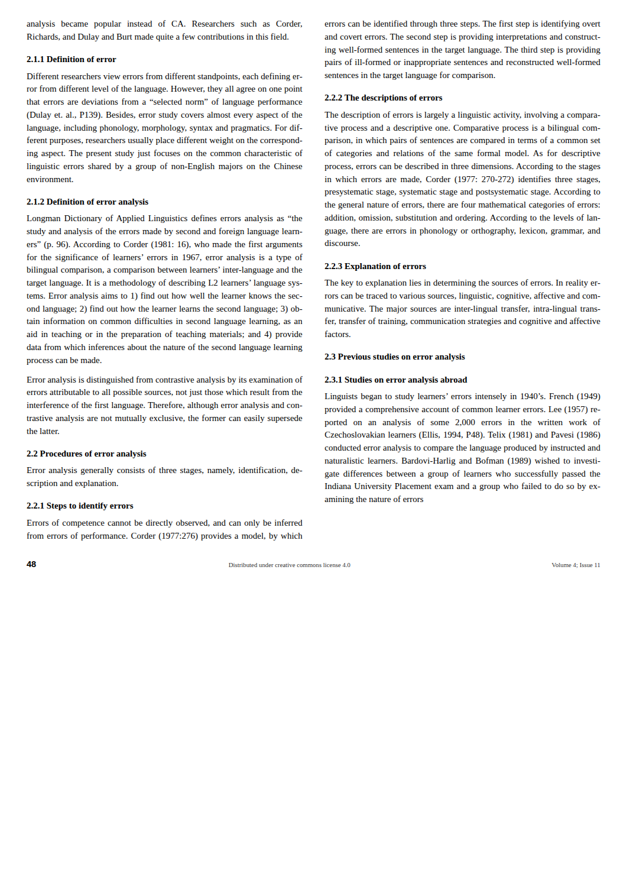analysis became popular instead of CA. Researchers such as Corder, Richards, and Dulay and Burt made quite a few contributions in this field.
2.1.1 Definition of error
Different researchers view errors from different standpoints, each defining error from different level of the language. However, they all agree on one point that errors are deviations from a “selected norm” of language performance (Dulay et. al., P139). Besides, error study covers almost every aspect of the language, including phonology, morphology, syntax and pragmatics. For different purposes, researchers usually place different weight on the corresponding aspect. The present study just focuses on the common characteristic of linguistic errors shared by a group of non-English majors on the Chinese environment.
2.1.2 Definition of error analysis
Longman Dictionary of Applied Linguistics defines errors analysis as “the study and analysis of the errors made by second and foreign language learners” (p. 96). According to Corder (1981: 16), who made the first arguments for the significance of learners’ errors in 1967, error analysis is a type of bilingual comparison, a comparison between learners’ inter-language and the target language. It is a methodology of describing L2 learners’ language systems. Error analysis aims to 1) find out how well the learner knows the second language; 2) find out how the learner learns the second language; 3) obtain information on common difficulties in second language learning, as an aid in teaching or in the preparation of teaching materials; and 4) provide data from which inferences about the nature of the second language learning process can be made.
Error analysis is distinguished from contrastive analysis by its examination of errors attributable to all possible sources, not just those which result from the interference of the first language. Therefore, although error analysis and contrastive analysis are not mutually exclusive, the former can easily supersede the latter.
2.2 Procedures of error analysis
Error analysis generally consists of three stages, namely, identification, description and explanation.
2.2.1 Steps to identify errors
Errors of competence cannot be directly observed, and can only be inferred from errors of performance. Corder (1977:276) provides a model, by which errors can be identified through three steps. The first step is identifying overt and covert errors. The second step is providing interpretations and constructing well-formed sentences in the target language. The third step is providing pairs of ill-formed or inappropriate sentences and reconstructed well-formed sentences in the target language for comparison.
2.2.2 The descriptions of errors
The description of errors is largely a linguistic activity, involving a comparative process and a descriptive one. Comparative process is a bilingual comparison, in which pairs of sentences are compared in terms of a common set of categories and relations of the same formal model. As for descriptive process, errors can be described in three dimensions. According to the stages in which errors are made, Corder (1977: 270-272) identifies three stages, presystematic stage, systematic stage and postsystematic stage. According to the general nature of errors, there are four mathematical categories of errors: addition, omission, substitution and ordering. According to the levels of language, there are errors in phonology or orthography, lexicon, grammar, and discourse.
2.2.3 Explanation of errors
The key to explanation lies in determining the sources of errors. In reality errors can be traced to various sources, linguistic, cognitive, affective and communicative. The major sources are inter-lingual transfer, intra-lingual transfer, transfer of training, communication strategies and cognitive and affective factors.
2.3 Previous studies on error analysis
2.3.1 Studies on error analysis abroad
Linguists began to study learners’ errors intensely in 1940’s. French (1949) provided a comprehensive account of common learner errors. Lee (1957) reported on an analysis of some 2,000 errors in the written work of Czechoslovakian learners (Ellis, 1994, P48). Telix (1981) and Pavesi (1986) conducted error analysis to compare the language produced by instructed and naturalistic learners. Bardovi-Harlig and Bofman (1989) wished to investigate differences between a group of learners who successfully passed the Indiana University Placement exam and a group who failed to do so by examining the nature of errors
48
Distributed under creative commons license 4.0
Volume 4; Issue 11